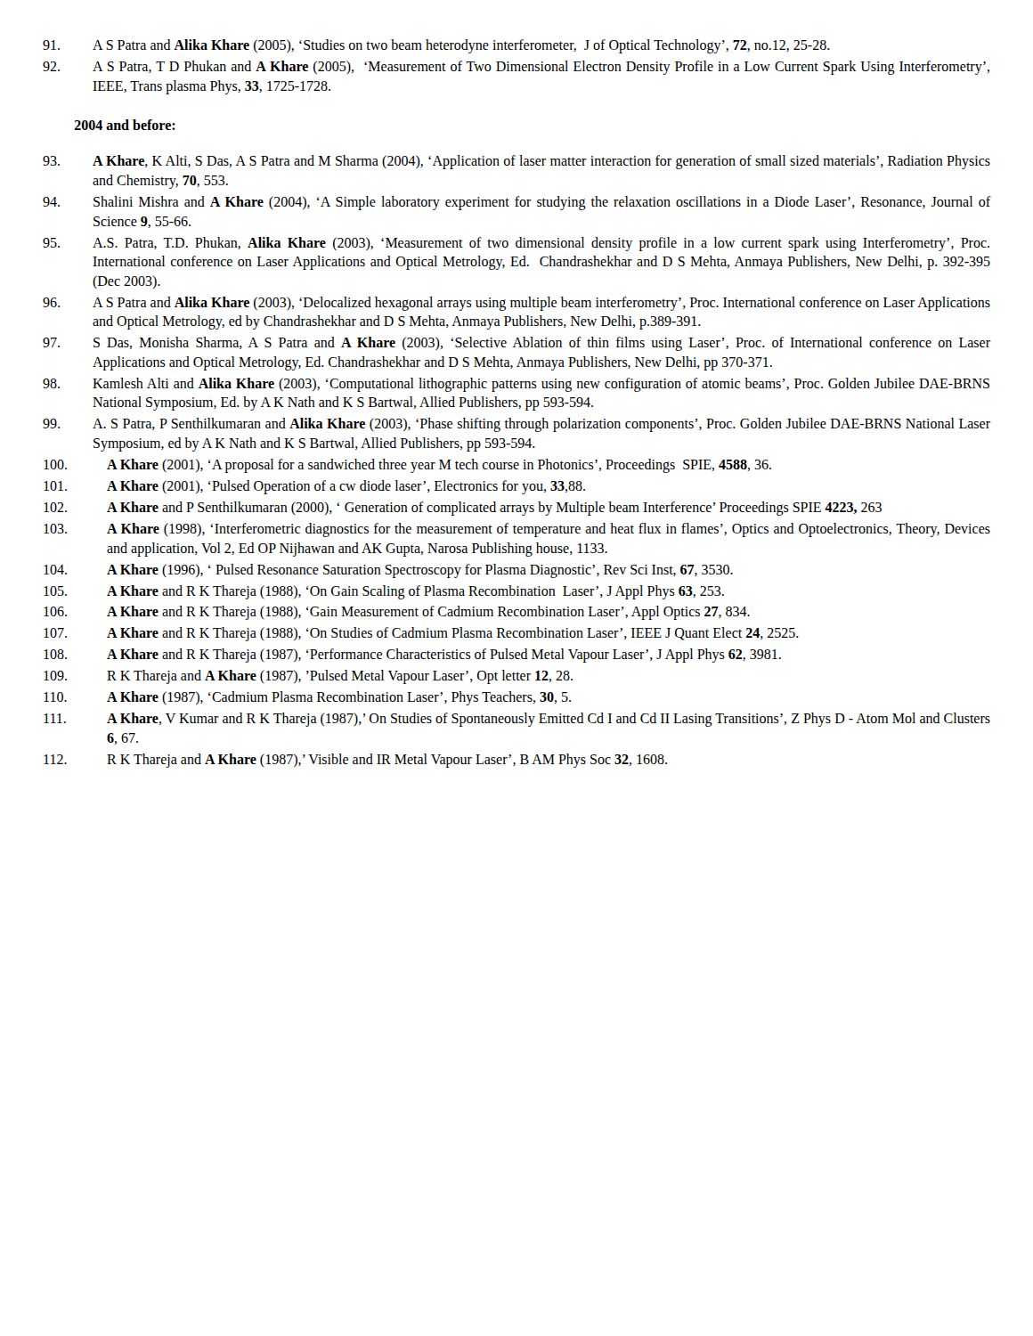91. A S Patra and Alika Khare (2005), ‘Studies on two beam heterodyne interferometer, J of Optical Technology’, 72, no.12, 25-28.
92. A S Patra, T D Phukan and A Khare (2005), ‘Measurement of Two Dimensional Electron Density Profile in a Low Current Spark Using Interferometry’, IEEE, Trans plasma Phys, 33, 1725-1728.
2004 and before:
93. A Khare, K Alti, S Das, A S Patra and M Sharma (2004), ‘Application of laser matter interaction for generation of small sized materials’, Radiation Physics and Chemistry, 70, 553.
94. Shalini Mishra and A Khare (2004), ‘A Simple laboratory experiment for studying the relaxation oscillations in a Diode Laser’, Resonance, Journal of Science 9, 55-66.
95. A.S. Patra, T.D. Phukan, Alika Khare (2003), ‘Measurement of two dimensional density profile in a low current spark using Interferometry’, Proc. International conference on Laser Applications and Optical Metrology, Ed. Chandrashekhar and D S Mehta, Anmaya Publishers, New Delhi, p. 392-395 (Dec 2003).
96. A S Patra and Alika Khare (2003), ‘Delocalized hexagonal arrays using multiple beam interferometry’, Proc. International conference on Laser Applications and Optical Metrology, ed by Chandrashekhar and D S Mehta, Anmaya Publishers, New Delhi, p.389-391.
97. S Das, Monisha Sharma, A S Patra and A Khare (2003), ‘Selective Ablation of thin films using Laser’, Proc. of International conference on Laser Applications and Optical Metrology, Ed. Chandrashekhar and D S Mehta, Anmaya Publishers, New Delhi, pp 370-371.
98. Kamlesh Alti and Alika Khare (2003), ‘Computational lithographic patterns using new configuration of atomic beams’, Proc. Golden Jubilee DAE-BRNS National Symposium, Ed. by A K Nath and K S Bartwal, Allied Publishers, pp 593-594.
99. A. S Patra, P Senthilkumaran and Alika Khare (2003), ‘Phase shifting through polarization components’, Proc. Golden Jubilee DAE-BRNS National Laser Symposium, ed by A K Nath and K S Bartwal, Allied Publishers, pp 593-594.
100. A Khare (2001), ‘A proposal for a sandwiched three year M tech course in Photonics’, Proceedings SPIE, 4588, 36.
101. A Khare (2001), ‘Pulsed Operation of a cw diode laser’, Electronics for you, 33,88.
102. A Khare and P Senthilkumaran (2000), ‘ Generation of complicated arrays by Multiple beam Interference’ Proceedings SPIE 4223, 263
103. A Khare (1998), ‘Interferometric diagnostics for the measurement of temperature and heat flux in flames’, Optics and Optoelectronics, Theory, Devices and application, Vol 2, Ed OP Nijhawan and AK Gupta, Narosa Publishing house, 1133.
104. A Khare (1996), ‘ Pulsed Resonance Saturation Spectroscopy for Plasma Diagnostic’, Rev Sci Inst, 67, 3530.
105. A Khare and R K Thareja (1988), ‘On Gain Scaling of Plasma Recombination Laser’, J Appl Phys 63, 253.
106. A Khare and R K Thareja (1988), ‘Gain Measurement of Cadmium Recombination Laser’, Appl Optics 27, 834.
107. A Khare and R K Thareja (1988), ‘On Studies of Cadmium Plasma Recombination Laser’, IEEE J Quant Elect 24, 2525.
108. A Khare and R K Thareja (1987), ‘Performance Characteristics of Pulsed Metal Vapour Laser’, J Appl Phys 62, 3981.
109. R K Thareja and A Khare (1987), ’Pulsed Metal Vapour Laser’, Opt letter 12, 28.
110. A Khare (1987), ‘Cadmium Plasma Recombination Laser’, Phys Teachers, 30, 5.
111. A Khare, V Kumar and R K Thareja (1987),’ On Studies of Spontaneously Emitted Cd I and Cd II Lasing Transitions’, Z Phys D - Atom Mol and Clusters 6, 67.
112. R K Thareja and A Khare (1987),’ Visible and IR Metal Vapour Laser’, B AM Phys Soc 32, 1608.